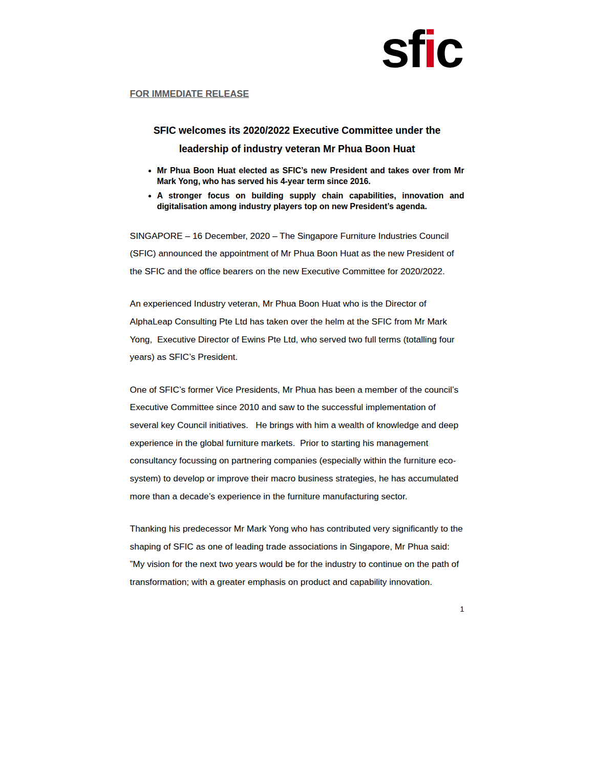sfic
FOR IMMEDIATE RELEASE
SFIC welcomes its 2020/2022 Executive Committee under the leadership of industry veteran Mr Phua Boon Huat
Mr Phua Boon Huat elected as SFIC’s new President and takes over from Mr Mark Yong, who has served his 4-year term since 2016.
A stronger focus on building supply chain capabilities, innovation and digitalisation among industry players top on new President’s agenda.
SINGAPORE – 16 December, 2020 – The Singapore Furniture Industries Council (SFIC) announced the appointment of Mr Phua Boon Huat as the new President of the SFIC and the office bearers on the new Executive Committee for 2020/2022.
An experienced Industry veteran, Mr Phua Boon Huat who is the Director of AlphaLeap Consulting Pte Ltd has taken over the helm at the SFIC from Mr Mark Yong, Executive Director of Ewins Pte Ltd, who served two full terms (totalling four years) as SFIC’s President.
One of SFIC’s former Vice Presidents, Mr Phua has been a member of the council’s Executive Committee since 2010 and saw to the successful implementation of several key Council initiatives. He brings with him a wealth of knowledge and deep experience in the global furniture markets. Prior to starting his management consultancy focussing on partnering companies (especially within the furniture eco-system) to develop or improve their macro business strategies, he has accumulated more than a decade’s experience in the furniture manufacturing sector.
Thanking his predecessor Mr Mark Yong who has contributed very significantly to the shaping of SFIC as one of leading trade associations in Singapore, Mr Phua said: ”My vision for the next two years would be for the industry to continue on the path of transformation; with a greater emphasis on product and capability innovation.
1